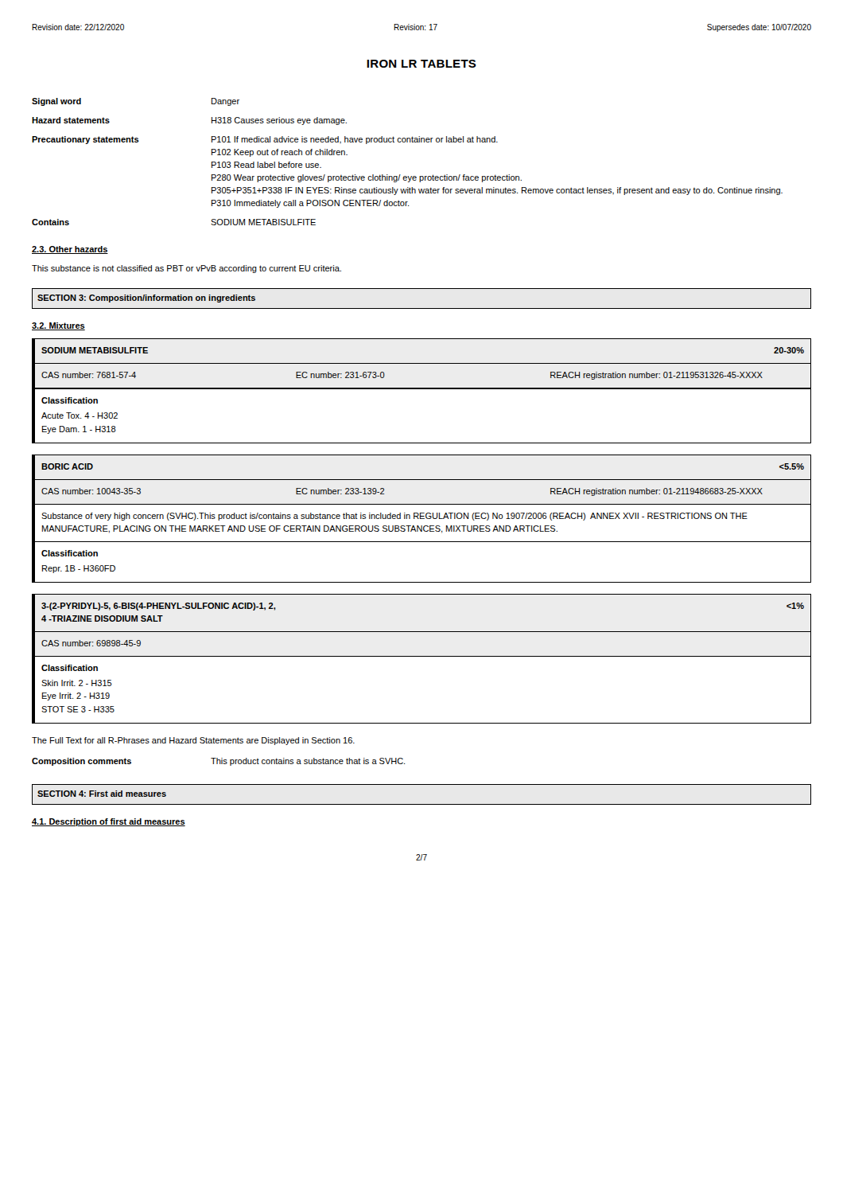Revision date: 22/12/2020 Revision: 17 Supersedes date: 10/07/2020
IRON LR TABLETS
| Signal word | Danger |
| Hazard statements | H318 Causes serious eye damage. |
| Precautionary statements | P101 If medical advice is needed, have product container or label at hand. P102 Keep out of reach of children. P103 Read label before use. P280 Wear protective gloves/ protective clothing/ eye protection/ face protection. P305+P351+P338 IF IN EYES: Rinse cautiously with water for several minutes. Remove contact lenses, if present and easy to do. Continue rinsing. P310 Immediately call a POISON CENTER/ doctor. |
| Contains | SODIUM METABISULFITE |
2.3. Other hazards
This substance is not classified as PBT or vPvB according to current EU criteria.
SECTION 3: Composition/information on ingredients
3.2. Mixtures
SODIUM METABISULFITE 20-30%
CAS number: 7681-57-4
EC number: 231-673-0
REACH registration number: 01-2119531326-45-XXXX
Classification
Acute Tox. 4 - H302
Eye Dam. 1 - H318
BORIC ACID <5.5%
CAS number: 10043-35-3
EC number: 233-139-2
REACH registration number: 01-2119486683-25-XXXX
Substance of very high concern (SVHC).This product is/contains a substance that is included in REGULATION (EC) No 1907/2006 (REACH) ANNEX XVII - RESTRICTIONS ON THE MANUFACTURE, PLACING ON THE MARKET AND USE OF CERTAIN DANGEROUS SUBSTANCES, MIXTURES AND ARTICLES.
Classification
Repr. 1B - H360FD
3-(2-PYRIDYL)-5, 6-BIS(4-PHENYL-SULFONIC ACID)-1, 2,
4 -TRIAZINE DISODIUM SALT <1%
CAS number: 69898-45-9
Classification
Skin Irrit. 2 - H315
Eye Irrit. 2 - H319
STOT SE 3 - H335
The Full Text for all R-Phrases and Hazard Statements are Displayed in Section 16.
| Composition comments | This product contains a substance that is a SVHC. |
SECTION 4: First aid measures
4.1. Description of first aid measures
2/7